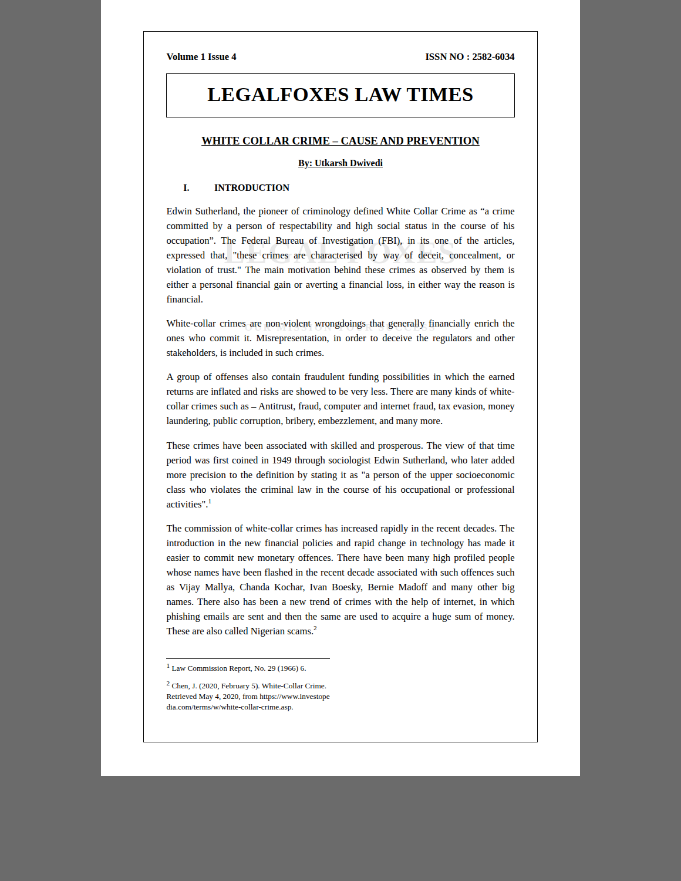Volume 1 Issue 4 ISSN NO : 2582-6034
LEGALFOXES LAW TIMES
LEGAL FOXES "OUR MISSION YOUR SUCCESS"
WHITE COLLAR CRIME – CAUSE AND PREVENTION
By: Utkarsh Dwivedi
I. INTRODUCTION
Edwin Sutherland, the pioneer of criminology defined White Collar Crime as “a crime committed by a person of respectability and high social status in the course of his occupation”. The Federal Bureau of Investigation (FBI), in its one of the articles, expressed that, "these crimes are characterised by way of deceit, concealment, or violation of trust." The main motivation behind these crimes as observed by them is either a personal financial gain or averting a financial loss, in either way the reason is financial.
White-collar crimes are non-violent wrongdoings that generally financially enrich the ones who commit it. Misrepresentation, in order to deceive the regulators and other stakeholders, is included in such crimes.
A group of offenses also contain fraudulent funding possibilities in which the earned returns are inflated and risks are showed to be very less. There are many kinds of white-collar crimes such as – Antitrust, fraud, computer and internet fraud, tax evasion, money laundering, public corruption, bribery, embezzlement, and many more.
These crimes have been associated with skilled and prosperous. The view of that time period was first coined in 1949 through sociologist Edwin Sutherland, who later added more precision to the definition by stating it as "a person of the upper socioeconomic class who violates the criminal law in the course of his occupational or professional activities".1
The commission of white-collar crimes has increased rapidly in the recent decades. The introduction in the new financial policies and rapid change in technology has made it easier to commit new monetary offences. There have been many high profiled people whose names have been flashed in the recent decade associated with such offences such as Vijay Mallya, Chanda Kochar, Ivan Boesky, Bernie Madoff and many other big names. There also has been a new trend of crimes with the help of internet, in which phishing emails are sent and then the same are used to acquire a huge sum of money. These are also called Nigerian scams.2
1 Law Commission Report, No. 29 (1966) 6.
2 Chen, J. (2020, February 5). White-Collar Crime. Retrieved May 4, 2020, from https://www.investopedia.com/terms/w/white-collar-crime.asp.